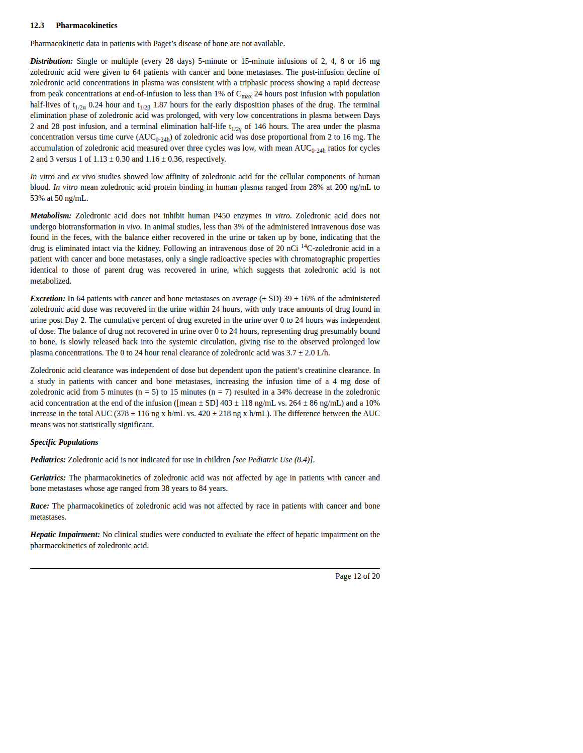12.3 Pharmacokinetics
Pharmacokinetic data in patients with Paget’s disease of bone are not available.
Distribution: Single or multiple (every 28 days) 5-minute or 15-minute infusions of 2, 4, 8 or 16 mg zoledronic acid were given to 64 patients with cancer and bone metastases. The post-infusion decline of zoledronic acid concentrations in plasma was consistent with a triphasic process showing a rapid decrease from peak concentrations at end-of-infusion to less than 1% of Cmax 24 hours post infusion with population half-lives of t1/2α 0.24 hour and t1/2β 1.87 hours for the early disposition phases of the drug. The terminal elimination phase of zoledronic acid was prolonged, with very low concentrations in plasma between Days 2 and 28 post infusion, and a terminal elimination half-life t1/2γ of 146 hours. The area under the plasma concentration versus time curve (AUC0-24h) of zoledronic acid was dose proportional from 2 to 16 mg. The accumulation of zoledronic acid measured over three cycles was low, with mean AUC0-24h ratios for cycles 2 and 3 versus 1 of 1.13 ± 0.30 and 1.16 ± 0.36, respectively.
In vitro and ex vivo studies showed low affinity of zoledronic acid for the cellular components of human blood. In vitro mean zoledronic acid protein binding in human plasma ranged from 28% at 200 ng/mL to 53% at 50 ng/mL.
Metabolism: Zoledronic acid does not inhibit human P450 enzymes in vitro. Zoledronic acid does not undergo biotransformation in vivo. In animal studies, less than 3% of the administered intravenous dose was found in the feces, with the balance either recovered in the urine or taken up by bone, indicating that the drug is eliminated intact via the kidney. Following an intravenous dose of 20 nCi 14C-zoledronic acid in a patient with cancer and bone metastases, only a single radioactive species with chromatographic properties identical to those of parent drug was recovered in urine, which suggests that zoledronic acid is not metabolized.
Excretion: In 64 patients with cancer and bone metastases on average (± SD) 39 ± 16% of the administered zoledronic acid dose was recovered in the urine within 24 hours, with only trace amounts of drug found in urine post Day 2. The cumulative percent of drug excreted in the urine over 0 to 24 hours was independent of dose. The balance of drug not recovered in urine over 0 to 24 hours, representing drug presumably bound to bone, is slowly released back into the systemic circulation, giving rise to the observed prolonged low plasma concentrations. The 0 to 24 hour renal clearance of zoledronic acid was 3.7 ± 2.0 L/h.
Zoledronic acid clearance was independent of dose but dependent upon the patient’s creatinine clearance. In a study in patients with cancer and bone metastases, increasing the infusion time of a 4 mg dose of zoledronic acid from 5 minutes (n = 5) to 15 minutes (n = 7) resulted in a 34% decrease in the zoledronic acid concentration at the end of the infusion ([mean ± SD] 403 ± 118 ng/mL vs. 264 ± 86 ng/mL) and a 10% increase in the total AUC (378 ± 116 ng x h/mL vs. 420 ± 218 ng x h/mL). The difference between the AUC means was not statistically significant.
Specific Populations
Pediatrics: Zoledronic acid is not indicated for use in children [see Pediatric Use (8.4)].
Geriatrics: The pharmacokinetics of zoledronic acid was not affected by age in patients with cancer and bone metastases whose age ranged from 38 years to 84 years.
Race: The pharmacokinetics of zoledronic acid was not affected by race in patients with cancer and bone metastases.
Hepatic Impairment: No clinical studies were conducted to evaluate the effect of hepatic impairment on the pharmacokinetics of zoledronic acid.
Page 12 of 20